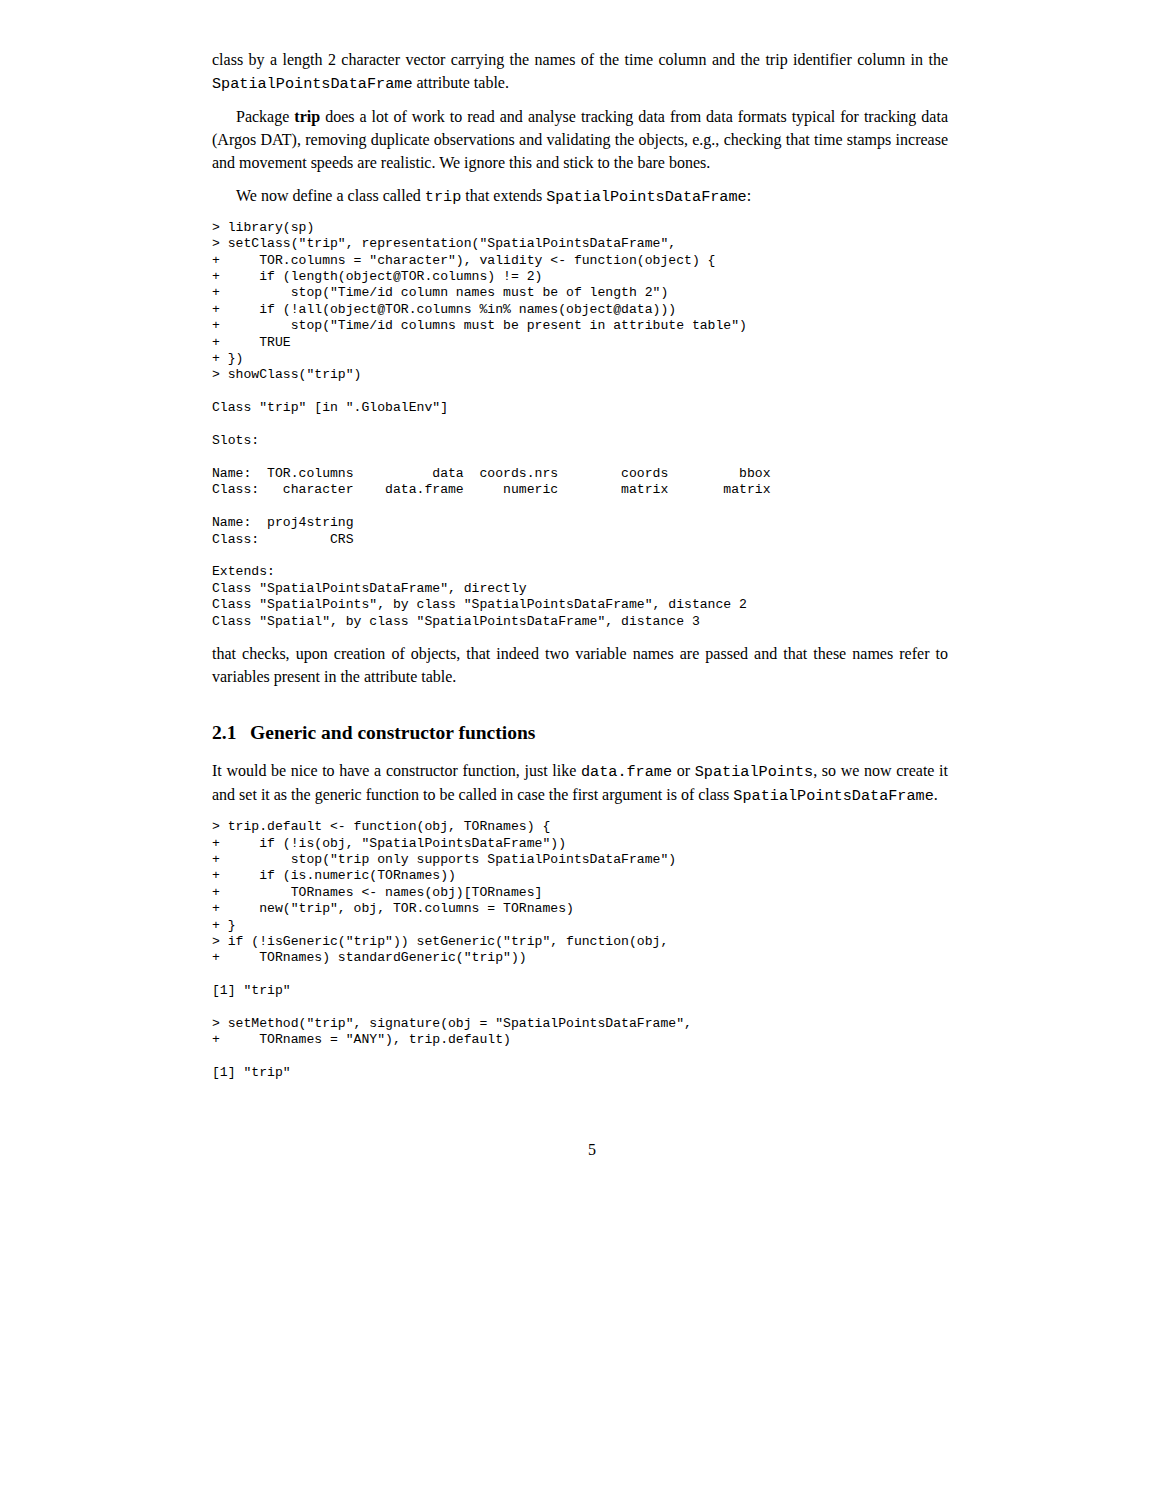class by a length 2 character vector carrying the names of the time column and the trip identifier column in the SpatialPointsDataFrame attribute table.
Package trip does a lot of work to read and analyse tracking data from data formats typical for tracking data (Argos DAT), removing duplicate observations and validating the objects, e.g., checking that time stamps increase and movement speeds are realistic. We ignore this and stick to the bare bones.
We now define a class called trip that extends SpatialPointsDataFrame:
> library(sp)
> setClass("trip", representation("SpatialPointsDataFrame",
+     TOR.columns = "character"), validity <- function(object) {
+     if (length(object@TOR.columns) != 2)
+         stop("Time/id column names must be of length 2")
+     if (!all(object@TOR.columns %in% names(object@data)))
+         stop("Time/id columns must be present in attribute table")
+     TRUE
+ })
> showClass("trip")

Class "trip" [in ".GlobalEnv"]

Slots:

Name:  TOR.columns          data  coords.nrs        coords         bbox
Class:   character    data.frame     numeric        matrix       matrix

Name:  proj4string
Class:         CRS

Extends:
Class "SpatialPointsDataFrame", directly
Class "SpatialPoints", by class "SpatialPointsDataFrame", distance 2
Class "Spatial", by class "SpatialPointsDataFrame", distance 3
that checks, upon creation of objects, that indeed two variable names are passed and that these names refer to variables present in the attribute table.
2.1 Generic and constructor functions
It would be nice to have a constructor function, just like data.frame or Spatial­Points, so we now create it and set it as the generic function to be called in case the first argument is of class SpatialPointsDataFrame.
> trip.default <- function(obj, TORnames) {
+     if (!is(obj, "SpatialPointsDataFrame"))
+         stop("trip only supports SpatialPointsDataFrame")
+     if (is.numeric(TORnames))
+         TORnames <- names(obj)[TORnames]
+     new("trip", obj, TOR.columns = TORnames)
+ }
> if (!isGeneric("trip")) setGeneric("trip", function(obj,
+     TORnames) standardGeneric("trip"))

[1] "trip"

> setMethod("trip", signature(obj = "SpatialPointsDataFrame",
+     TORnames = "ANY"), trip.default)

[1] "trip"
5